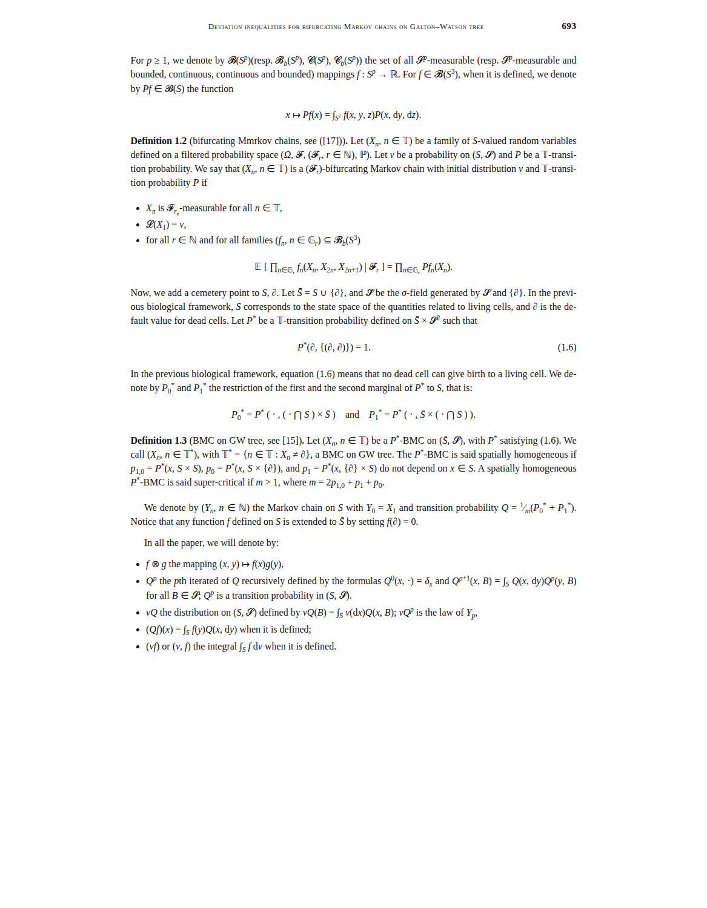Deviation inequalities for bifurcating Markov chains on Galton–Watson tree 693
For p ≥ 1, we denote by 𝓑(Sp)(resp. 𝓑b(Sp), 𝓒(Sp), 𝓒b(Sp)) the set of all 𝓢p-measurable (resp. 𝓢p-measurable and bounded, continuous, continuous and bounded) mappings f : Sp → ℝ. For f ∈ 𝓑(S3), when it is defined, we denote by Pf ∈ 𝓑(S) the function
x ↦ Pf(x) = ∫S2 f(x, y, z)P(x, dy, dz).
Definition 1.2 (bifurcating Mmrkov chains, see ([17])). Let (Xn, n ∈ 𝕋) be a family of S-valued random variables defined on a filtered probability space (Ω, 𝓕, (𝓕r, r ∈ ℕ), ℙ). Let ν be a probability on (S, 𝓢) and P be a 𝕋-transition probability. We say that (Xn, n ∈ 𝕋) is a (𝓕r)-bifurcating Markov chain with initial distribution ν and 𝕋-transition probability P if
Xn is 𝓕rn-measurable for all n ∈ 𝕋,
𝓛(X1) = ν,
for all r ∈ ℕ and for all families (fn, n ∈ 𝔾r) ⊆ 𝓑b(S3)
𝔼 [ ∏n∈𝔾r fn(Xn, X2n, X2n+1) | 𝓕r ] = ∏n∈𝔾r Pfn(Xn).
Now, we add a cemetery point to S, ∂. Let S̄ = S ∪ {∂}, and 𝓢̄ be the σ-field generated by 𝓢 and {∂}. In the previous biological framework, S corresponds to the state space of the quantities related to living cells, and ∂ is the default value for dead cells. Let P* be a 𝕋-transition probability defined on S̄ × 𝓢̄2 such that
P*(∂, {(∂, ∂)}) = 1.
(1.6)
In the previous biological framework, equation (1.6) means that no dead cell can give birth to a living cell. We denote by P0* and P1* the restriction of the first and the second marginal of P* to S, that is:
P0* = P* ( · , ( · ⋂ S ) × S̄ ) and P1* = P* ( · , S̄ × ( · ⋂ S ) ).
Definition 1.3 (BMC on GW tree, see [15]). Let (Xn, n ∈ 𝕋) be a P*-BMC on (S̄, 𝓢̄), with P* satisfying (1.6). We call (Xn, n ∈ 𝕋*), with 𝕋* = {n ∈ 𝕋 : Xn ≠ ∂}, a BMC on GW tree. The P*-BMC is said spatially homogeneous if p1,0 = P*(x, S × S), p0 = P*(x, S × {∂}), and p1 = P*(x, {∂} × S) do not depend on x ∈ S. A spatially homogeneous P*-BMC is said super-critical if m > 1, where m = 2p1,0 + p1 + p0.
We denote by (Yn, n ∈ ℕ) the Markov chain on S with Y0 = X1 and transition probability Q = 1⁄m(P0* + P1*). Notice that any function f defined on S is extended to S̄ by setting f(∂) = 0.
In all the paper, we will denote by:
f ⊗ g the mapping (x, y) ↦ f(x)g(y),
Qp the pth iterated of Q recursively defined by the formulas Q0(x, ·) = δx and Qp+1(x, B) = ∫S Q(x, dy)Qp(y, B) for all B ∈ 𝓢; Qp is a transition probability in (S, 𝓢).
νQ the distribution on (S, 𝓢) defined by νQ(B) = ∫S ν(dx)Q(x, B); νQp is the law of Yp,
(Qf)(x) = ∫S f(y)Q(x, dy) when it is defined;
(νf) or (ν, f) the integral ∫S f dν when it is defined.